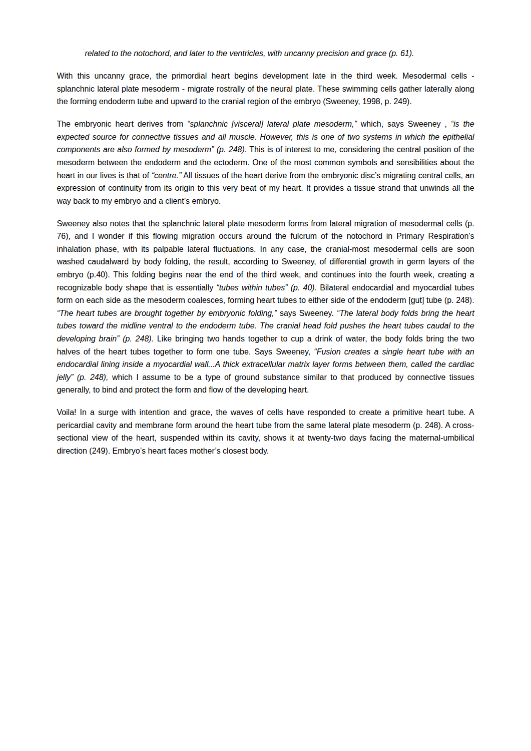related to the notochord, and later to the ventricles, with uncanny precision and grace (p. 61).
With this uncanny grace, the primordial heart begins development late in the third week. Mesodermal cells - splanchnic lateral plate mesoderm - migrate rostrally of the neural plate. These swimming cells gather laterally along the forming endoderm tube and upward to the cranial region of the embryo (Sweeney, 1998, p. 249).
The embryonic heart derives from “splanchnic [visceral] lateral plate mesoderm,” which, says Sweeney , “is the expected source for connective tissues and all muscle. However, this is one of two systems in which the epithelial components are also formed by mesoderm” (p. 248). This is of interest to me, considering the central position of the mesoderm between the endoderm and the ectoderm. One of the most common symbols and sensibilities about the heart in our lives is that of “centre.” All tissues of the heart derive from the embryonic disc’s migrating central cells, an expression of continuity from its origin to this very beat of my heart. It provides a tissue strand that unwinds all the way back to my embryo and a client’s embryo.
Sweeney also notes that the splanchnic lateral plate mesoderm forms from lateral migration of mesodermal cells (p. 76), and I wonder if this flowing migration occurs around the fulcrum of the notochord in Primary Respiration’s inhalation phase, with its palpable lateral fluctuations. In any case, the cranial-most mesodermal cells are soon washed caudalward by body folding, the result, according to Sweeney, of differential growth in germ layers of the embryo (p.40). This folding begins near the end of the third week, and continues into the fourth week, creating a recognizable body shape that is essentially “tubes within tubes” (p. 40). Bilateral endocardial and myocardial tubes form on each side as the mesoderm coalesces, forming heart tubes to either side of the endoderm [gut] tube (p. 248). “The heart tubes are brought together by embryonic folding,” says Sweeney. “The lateral body folds bring the heart tubes toward the midline ventral to the endoderm tube. The cranial head fold pushes the heart tubes caudal to the developing brain” (p. 248). Like bringing two hands together to cup a drink of water, the body folds bring the two halves of the heart tubes together to form one tube. Says Sweeney, “Fusion creates a single heart tube with an endocardial lining inside a myocardial wall...A thick extracellular matrix layer forms between them, called the cardiac jelly” (p. 248), which I assume to be a type of ground substance similar to that produced by connective tissues generally, to bind and protect the form and flow of the developing heart.
Voila! In a surge with intention and grace, the waves of cells have responded to create a primitive heart tube. A pericardial cavity and membrane form around the heart tube from the same lateral plate mesoderm (p. 248). A cross-sectional view of the heart, suspended within its cavity, shows it at twenty-two days facing the maternal-umbilical direction (249). Embryo’s heart faces mother’s closest body.